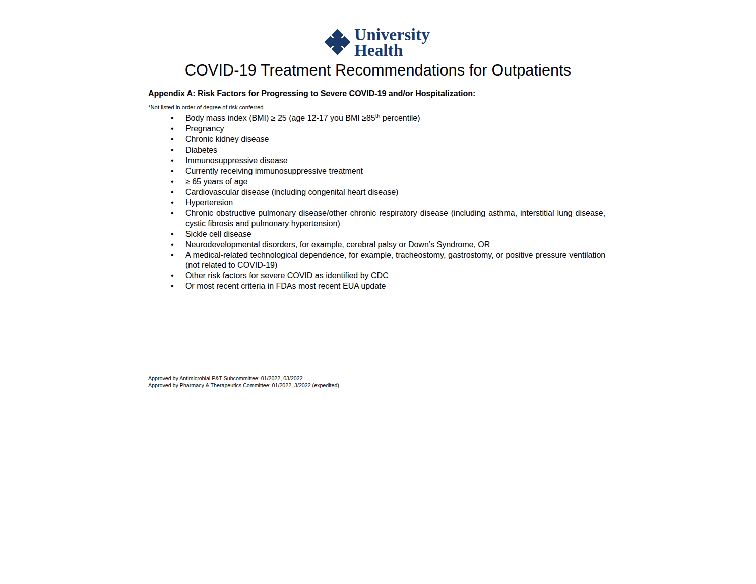University
Health
COVID-19 Treatment Recommendations for Outpatients
Appendix A: Risk Factors for Progressing to Severe COVID-19 and/or Hospitalization:
*Not listed in order of degree of risk conferred
Body mass index (BMI) ≥ 25 (age 12-17 you BMI ≥85th percentile)
Pregnancy
Chronic kidney disease
Diabetes
Immunosuppressive disease
Currently receiving immunosuppressive treatment
≥ 65 years of age
Cardiovascular disease (including congenital heart disease)
Hypertension
Chronic obstructive pulmonary disease/other chronic respiratory disease (including asthma, interstitial lung disease, cystic fibrosis and pulmonary hypertension)
Sickle cell disease
Neurodevelopmental disorders, for example, cerebral palsy or Down’s Syndrome, OR
A medical-related technological dependence, for example, tracheostomy, gastrostomy, or positive pressure ventilation (not related to COVID-19)
Other risk factors for severe COVID as identified by CDC
Or most recent criteria in FDAs most recent EUA update
Approved by Antimicrobial P&T Subcommittee: 01/2022, 03/2022
Approved by Pharmacy & Therapeutics Committee: 01/2022, 3/2022 (expedited)